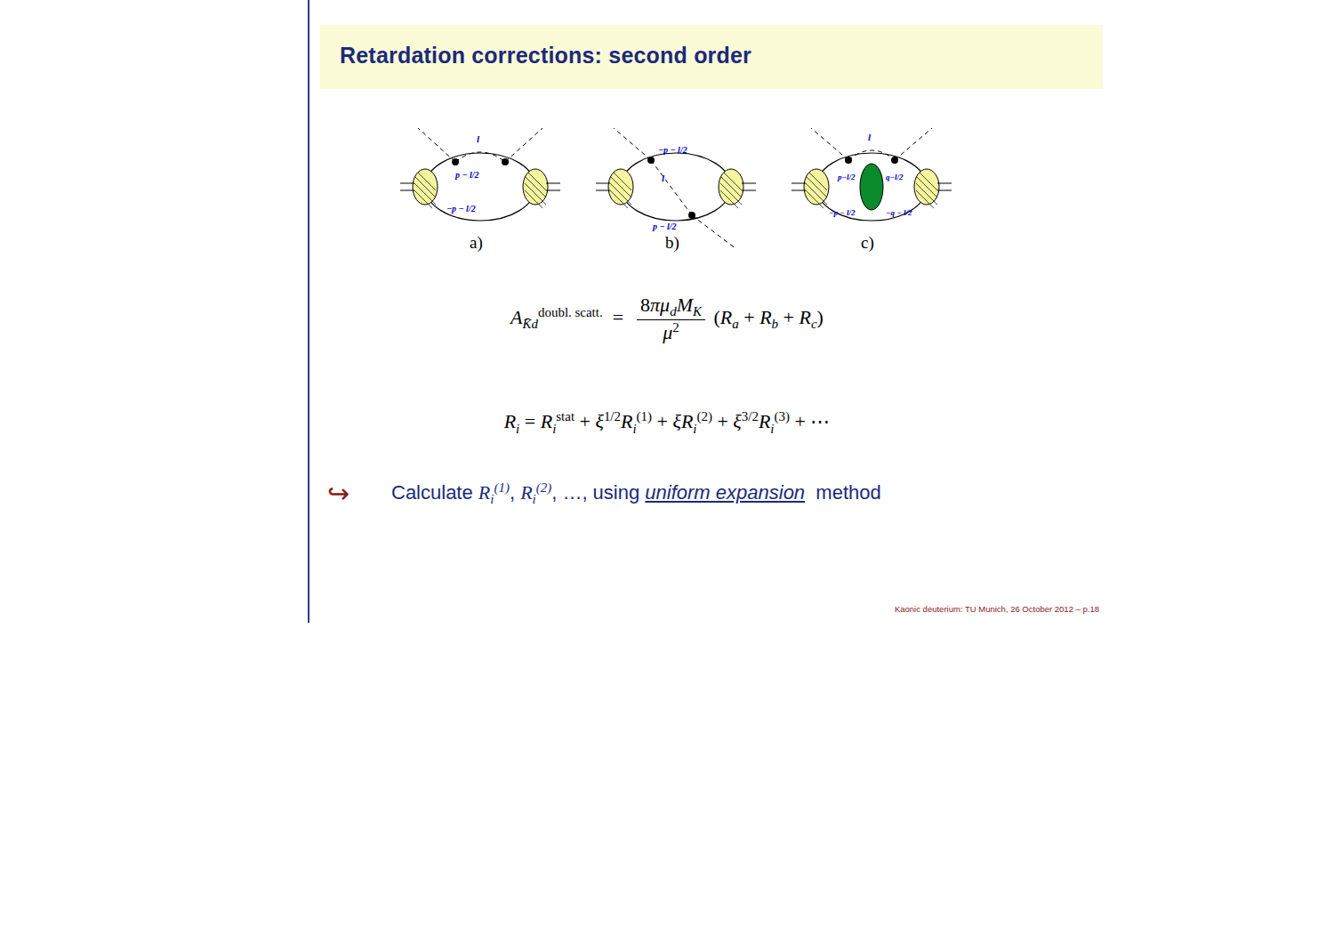Retardation corrections: second order
l p − l/2 −p − l/2 −p − l/2 l p − l/2 l p−l/2 q−l/2 −p − l/2 −q − l/2
a)
b)
c)
AK̄ddoubl. scatt. = 8πμdMK μ2 (Ra + Rb + Rc)
Ri = Ristat + ξ1/2Ri(1) + ξRi(2) + ξ3/2Ri(3) + ⋯
↪
Calculate Ri(1), Ri(2), …, using uniform expansion method
Kaonic deuterium: TU Munich, 26 October 2012 – p.18